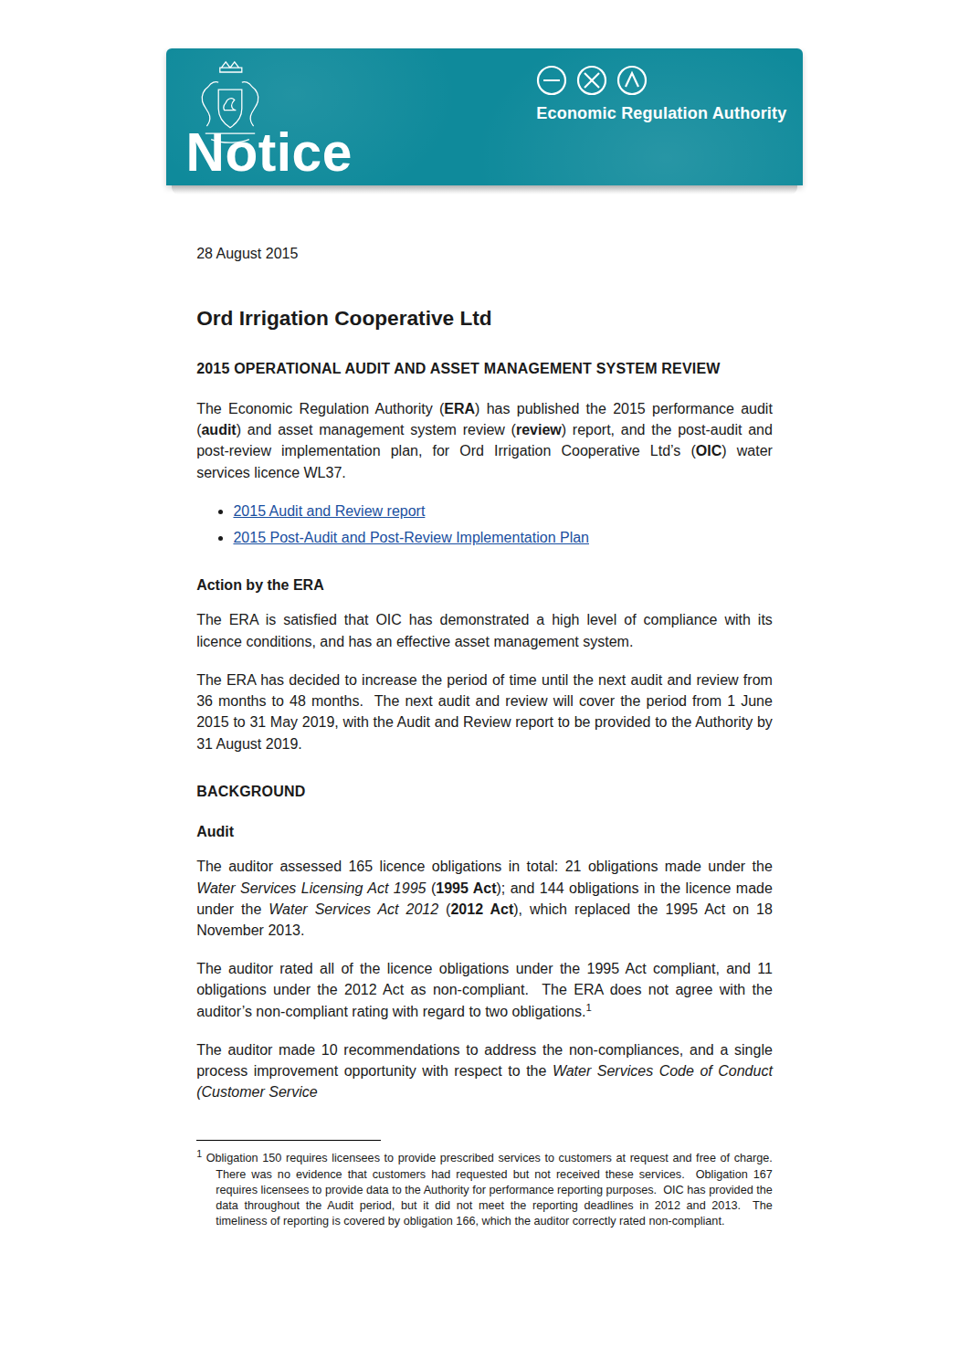Economic Regulation Authority
Notice
28 August 2015
Ord Irrigation Cooperative Ltd
2015 Operational Audit and Asset Management System Review
The Economic Regulation Authority (ERA) has published the 2015 performance audit (audit) and asset management system review (review) report, and the post-audit and post-review implementation plan, for Ord Irrigation Cooperative Ltd’s (OIC) water services licence WL37.
2015 Audit and Review report
2015 Post-Audit and Post-Review Implementation Plan
Action by the ERA
The ERA is satisfied that OIC has demonstrated a high level of compliance with its licence conditions, and has an effective asset management system.
The ERA has decided to increase the period of time until the next audit and review from 36 months to 48 months. The next audit and review will cover the period from 1 June 2015 to 31 May 2019, with the Audit and Review report to be provided to the Authority by 31 August 2019.
Background
Audit
The auditor assessed 165 licence obligations in total: 21 obligations made under the Water Services Licensing Act 1995 (1995 Act); and 144 obligations in the licence made under the Water Services Act 2012 (2012 Act), which replaced the 1995 Act on 18 November 2013.
The auditor rated all of the licence obligations under the 1995 Act compliant, and 11 obligations under the 2012 Act as non-compliant. The ERA does not agree with the auditor’s non-compliant rating with regard to two obligations.1
The auditor made 10 recommendations to address the non-compliances, and a single process improvement opportunity with respect to the Water Services Code of Conduct (Customer Service
1 Obligation 150 requires licensees to provide prescribed services to customers at request and free of charge. There was no evidence that customers had requested but not received these services. Obligation 167 requires licensees to provide data to the Authority for performance reporting purposes. OIC has provided the data throughout the Audit period, but it did not meet the reporting deadlines in 2012 and 2013. The timeliness of reporting is covered by obligation 166, which the auditor correctly rated non-compliant.